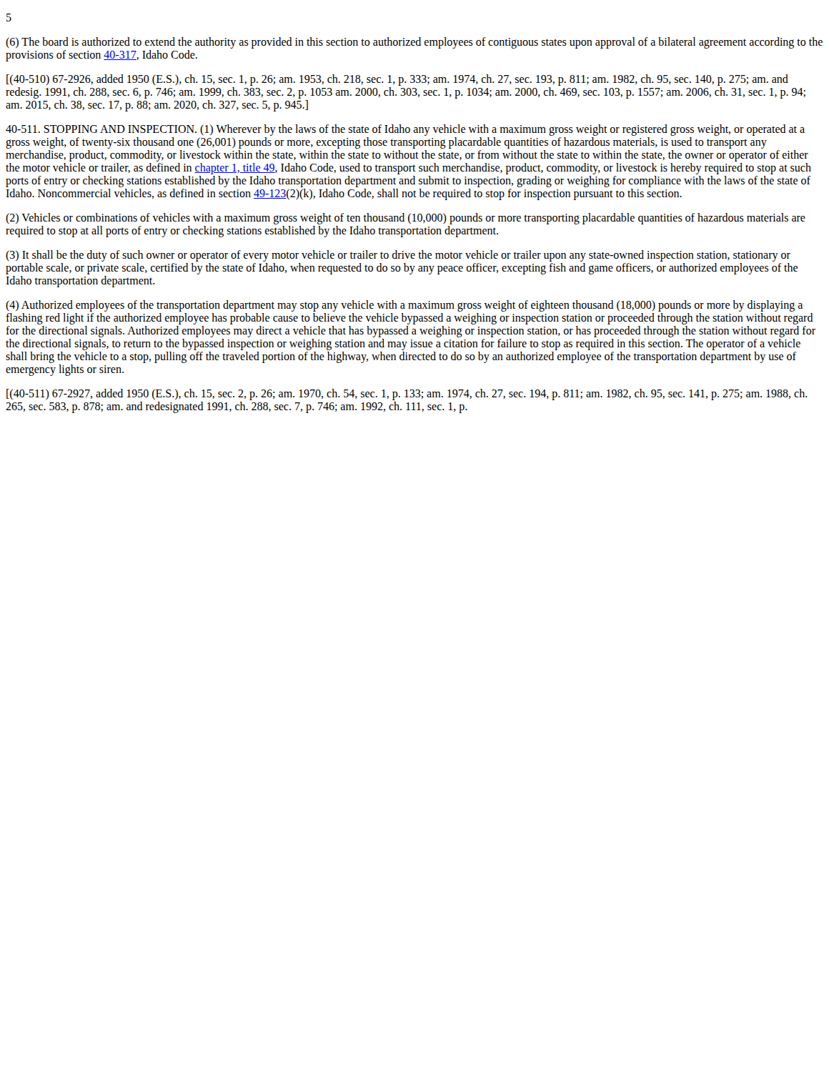5
(6) The board is authorized to extend the authority as provided in this section to authorized employees of contiguous states upon approval of a bilateral agreement according to the provisions of section 40-317, Idaho Code.
[(40-510) 67-2926, added 1950 (E.S.), ch. 15, sec. 1, p. 26; am. 1953, ch. 218, sec. 1, p. 333; am. 1974, ch. 27, sec. 193, p. 811; am. 1982, ch. 95, sec. 140, p. 275; am. and redesig. 1991, ch. 288, sec. 6, p. 746; am. 1999, ch. 383, sec. 2, p. 1053 am. 2000, ch. 303, sec. 1, p. 1034; am. 2000, ch. 469, sec. 103, p. 1557; am. 2006, ch. 31, sec. 1, p. 94; am. 2015, ch. 38, sec. 17, p. 88; am. 2020, ch. 327, sec. 5, p. 945.]
40-511. STOPPING AND INSPECTION. (1) Wherever by the laws of the state of Idaho any vehicle with a maximum gross weight or registered gross weight, or operated at a gross weight, of twenty-six thousand one (26,001) pounds or more, excepting those transporting placardable quantities of hazardous materials, is used to transport any merchandise, product, commodity, or livestock within the state, within the state to without the state, or from without the state to within the state, the owner or operator of either the motor vehicle or trailer, as defined in chapter 1, title 49, Idaho Code, used to transport such merchandise, product, commodity, or livestock is hereby required to stop at such ports of entry or checking stations established by the Idaho transportation department and submit to inspection, grading or weighing for compliance with the laws of the state of Idaho. Noncommercial vehicles, as defined in section 49-123(2)(k), Idaho Code, shall not be required to stop for inspection pursuant to this section.
(2) Vehicles or combinations of vehicles with a maximum gross weight of ten thousand (10,000) pounds or more transporting placardable quantities of hazardous materials are required to stop at all ports of entry or checking stations established by the Idaho transportation department.
(3) It shall be the duty of such owner or operator of every motor vehicle or trailer to drive the motor vehicle or trailer upon any state-owned inspection station, stationary or portable scale, or private scale, certified by the state of Idaho, when requested to do so by any peace officer, excepting fish and game officers, or authorized employees of the Idaho transportation department.
(4) Authorized employees of the transportation department may stop any vehicle with a maximum gross weight of eighteen thousand (18,000) pounds or more by displaying a flashing red light if the authorized employee has probable cause to believe the vehicle bypassed a weighing or inspection station or proceeded through the station without regard for the directional signals. Authorized employees may direct a vehicle that has bypassed a weighing or inspection station, or has proceeded through the station without regard for the directional signals, to return to the bypassed inspection or weighing station and may issue a citation for failure to stop as required in this section. The operator of a vehicle shall bring the vehicle to a stop, pulling off the traveled portion of the highway, when directed to do so by an authorized employee of the transportation department by use of emergency lights or siren.
[(40-511) 67-2927, added 1950 (E.S.), ch. 15, sec. 2, p. 26; am. 1970, ch. 54, sec. 1, p. 133; am. 1974, ch. 27, sec. 194, p. 811; am. 1982, ch. 95, sec. 141, p. 275; am. 1988, ch. 265, sec. 583, p. 878; am. and redesignated 1991, ch. 288, sec. 7, p. 746; am. 1992, ch. 111, sec. 1, p.